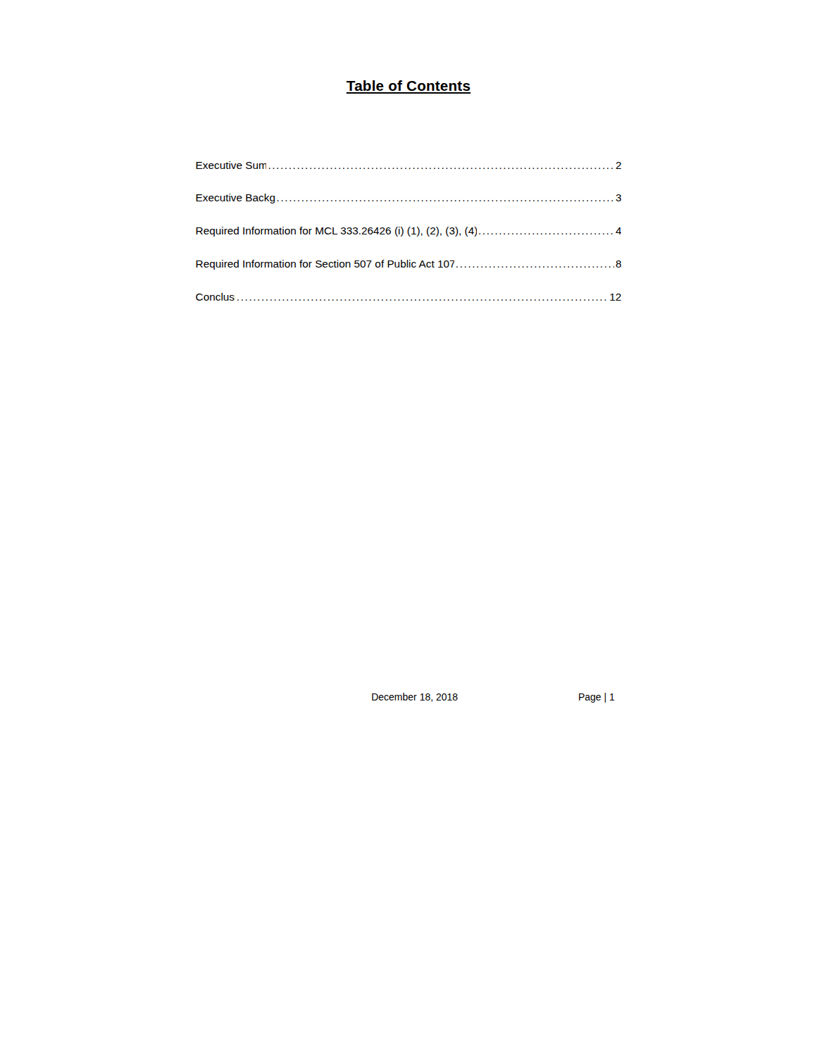Table of Contents
Executive Summary ................................................................................................................. 2
Executive Background .............................................................................................................. 3
Required Information for MCL 333.26426 (i) (1), (2), (3), (4) and (5) ..................................... 4
Required Information for Section 507 of Public Act 107 of 2017 ............................................ 8
Conclusion ......................................................................................................................... 12
December 18, 2018 Page | 1